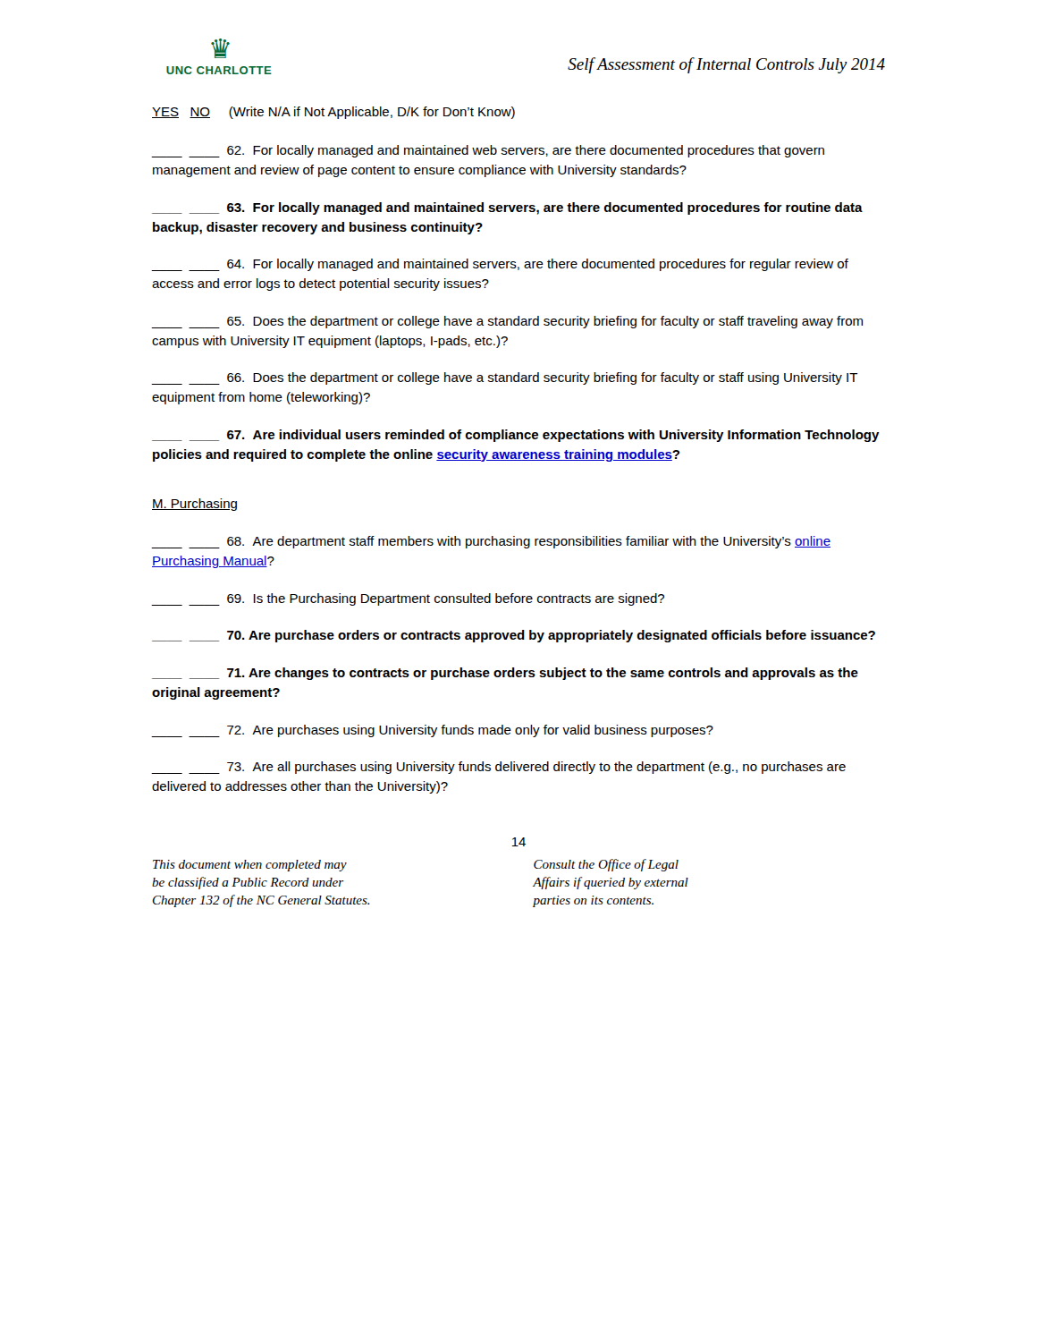♛
UNC CHARLOTTE
Self Assessment of Internal Controls July 2014
YES NO (Write N/A if Not Applicable, D/K for Don’t Know)
____ ____ 62. For locally managed and maintained web servers, are there documented procedures that govern management and review of page content to ensure compliance with University standards?
____ ____ 63. For locally managed and maintained servers, are there documented procedures for routine data backup, disaster recovery and business continuity?
____ ____ 64. For locally managed and maintained servers, are there documented procedures for regular review of access and error logs to detect potential security issues?
____ ____ 65. Does the department or college have a standard security briefing for faculty or staff traveling away from campus with University IT equipment (laptops, I-pads, etc.)?
____ ____ 66. Does the department or college have a standard security briefing for faculty or staff using University IT equipment from home (teleworking)?
____ ____ 67. Are individual users reminded of compliance expectations with University Information Technology policies and required to complete the online security awareness training modules?
M. Purchasing
____ ____ 68. Are department staff members with purchasing responsibilities familiar with the University’s online Purchasing Manual?
____ ____ 69. Is the Purchasing Department consulted before contracts are signed?
____ ____ 70. Are purchase orders or contracts approved by appropriately designated officials before issuance?
____ ____ 71. Are changes to contracts or purchase orders subject to the same controls and approvals as the original agreement?
____ ____ 72. Are purchases using University funds made only for valid business purposes?
____ ____ 73. Are all purchases using University funds delivered directly to the department (e.g., no purchases are delivered to addresses other than the University)?
14
This document when completed may
be classified a Public Record under
Chapter 132 of the NC General Statutes.
Consult the Office of Legal
Affairs if queried by external
parties on its contents.